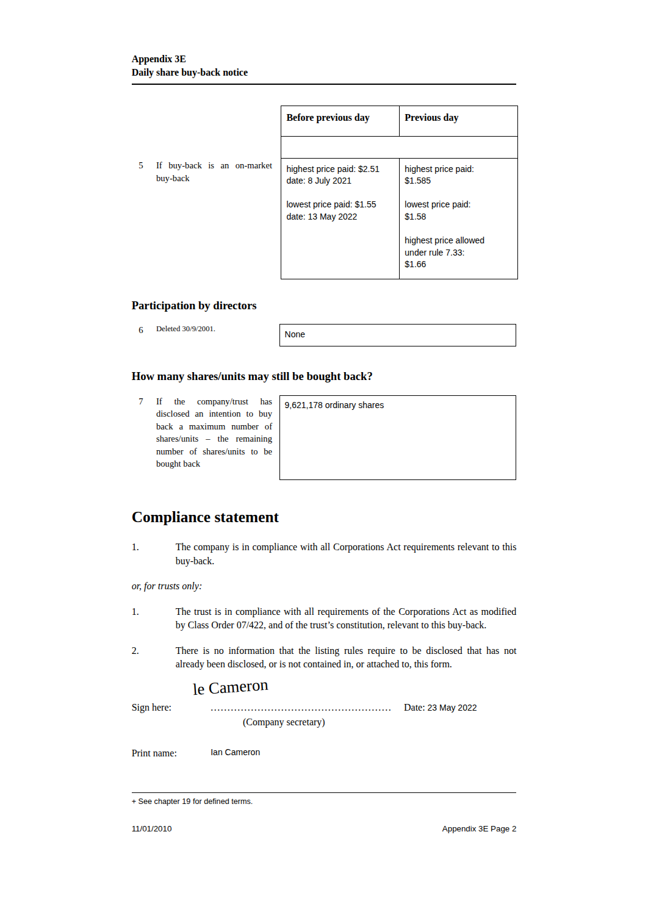Appendix 3E
Daily share buy-back notice
| Before previous day | Previous day |
| --- | --- |
| highest price paid: $2.51 date: 8 July 2021 lowest price paid: $1.55 date: 13 May 2022 | highest price paid: $1.585 lowest price paid: $1.58 highest price allowed under rule 7.33: $1.66 |
5
If buy-back is an on-market buy-back
Participation by directors
6
Deleted 30/9/2001.
None
How many shares/units may still be bought back?
7
If the company/trust has disclosed an intention to buy back a maximum number of shares/units – the remaining number of shares/units to be bought back
9,621,178 ordinary shares
Compliance statement
1.
The company is in compliance with all Corporations Act requirements relevant to this buy-back.
or, for trusts only:
1.
The trust is in compliance with all requirements of the Corporations Act as modified by Class Order 07/422, and of the trust’s constitution, relevant to this buy-back.
2.
There is no information that the listing rules require to be disclosed that has not already been disclosed, or is not contained in, or attached to, this form.
le Cameron
Sign here:
............................................................
Date: 23 May 2022
(Company secretary)
Print name:
Ian Cameron
+ See chapter 19 for defined terms.
11/01/2010 Appendix 3E Page 2